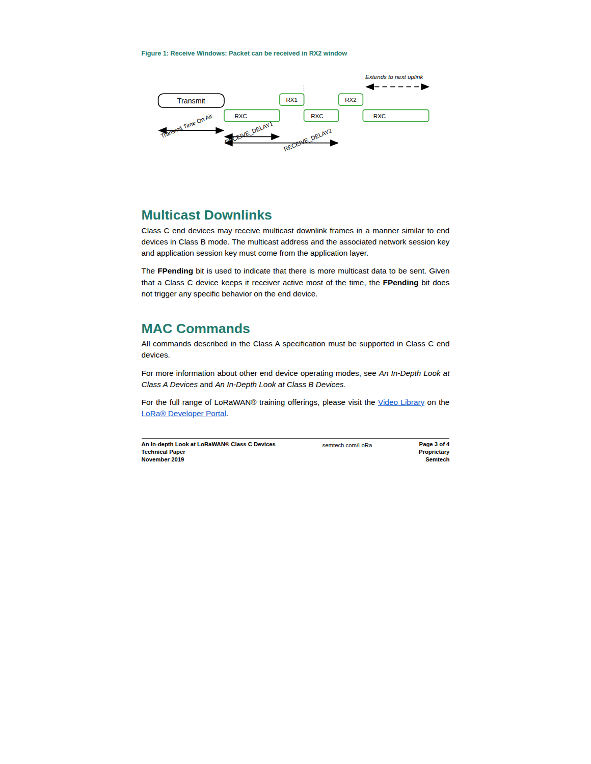Figure 1: Receive Windows: Packet can be received in RX2 window
Extends to next uplink Transmit RX1 RX2 RXC RXC RXC Transmit Time On Air RECEIVE_DELAY1 RECEIVE_DELAY2
Multicast Downlinks
Class C end devices may receive multicast downlink frames in a manner similar to end devices in Class B mode. The multicast address and the associated network session key and application session key must come from the application layer.
The FPending bit is used to indicate that there is more multicast data to be sent. Given that a Class C device keeps it receiver active most of the time, the FPending bit does not trigger any specific behavior on the end device.
MAC Commands
All commands described in the Class A specification must be supported in Class C end devices.
For more information about other end device operating modes, see An In-Depth Look at Class A Devices and An In-Depth Look at Class B Devices.
For the full range of LoRaWAN® training offerings, please visit the Video Library on the LoRa® Developer Portal.
An In-depth Look at LoRaWAN® Class C Devices
Technical Paper
November 2019
semtech.com/LoRa
Page 3 of 4
Proprietary
Semtech